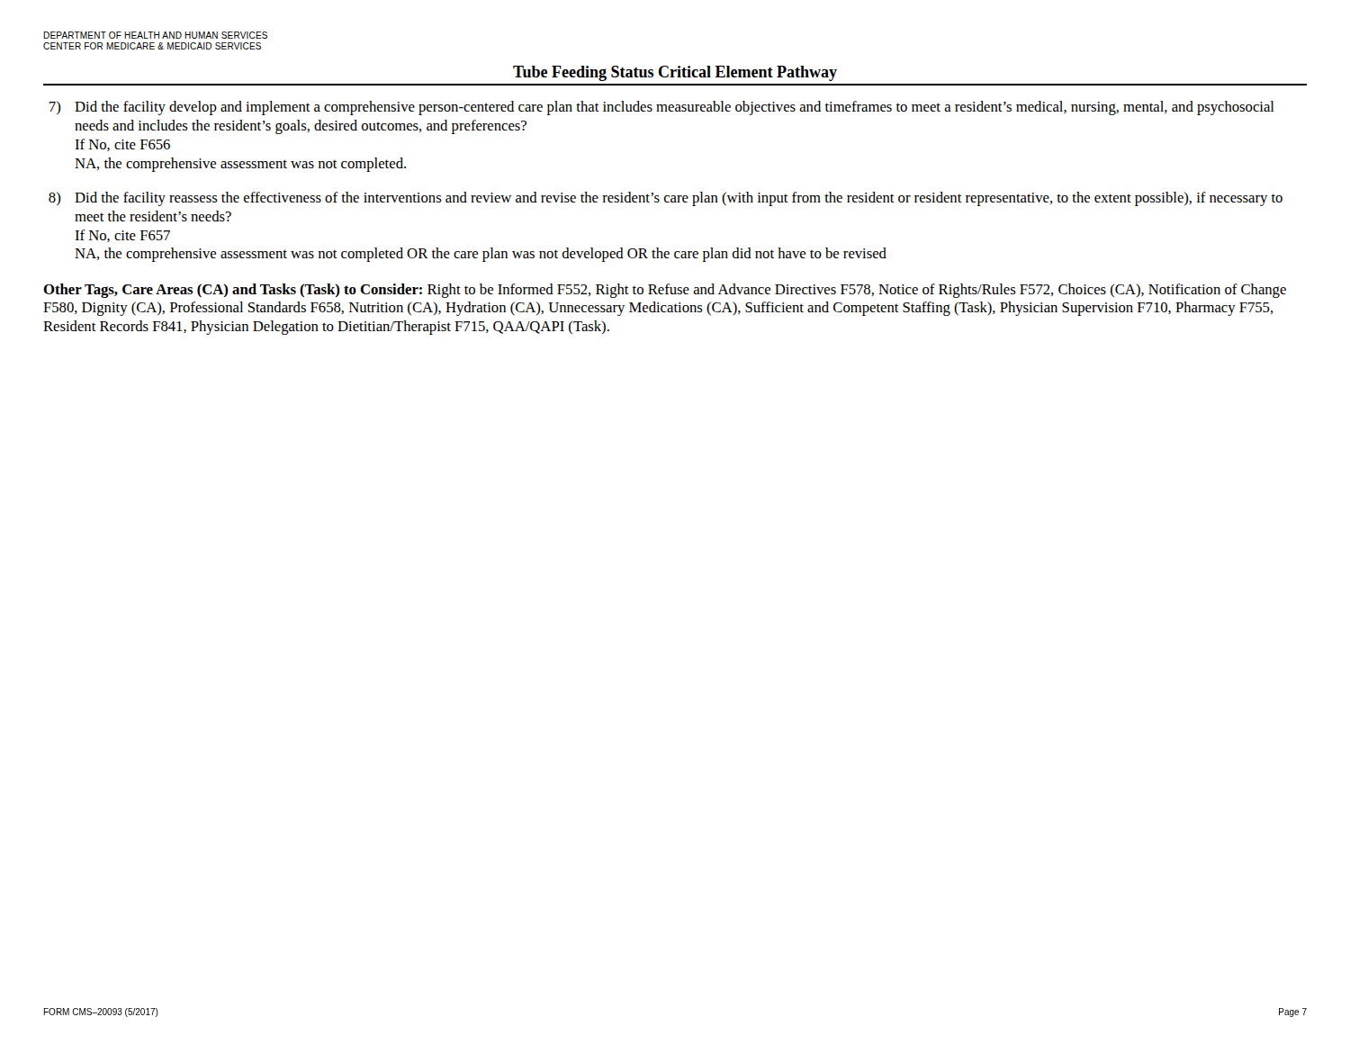DEPARTMENT OF HEALTH AND HUMAN SERVICES
CENTER FOR MEDICARE & MEDICAID SERVICES
Tube Feeding Status Critical Element Pathway
7) Did the facility develop and implement a comprehensive person-centered care plan that includes measureable objectives and timeframes to meet a resident’s medical, nursing, mental, and psychosocial needs and includes the resident’s goals, desired outcomes, and preferences? If No, cite F656 NA, the comprehensive assessment was not completed.
8) Did the facility reassess the effectiveness of the interventions and review and revise the resident’s care plan (with input from the resident or resident representative, to the extent possible), if necessary to meet the resident’s needs? If No, cite F657 NA, the comprehensive assessment was not completed OR the care plan was not developed OR the care plan did not have to be revised
Other Tags, Care Areas (CA) and Tasks (Task) to Consider: Right to be Informed F552, Right to Refuse and Advance Directives F578, Notice of Rights/Rules F572, Choices (CA), Notification of Change F580, Dignity (CA), Professional Standards F658, Nutrition (CA), Hydration (CA), Unnecessary Medications (CA), Sufficient and Competent Staffing (Task), Physician Supervision F710, Pharmacy F755, Resident Records F841, Physician Delegation to Dietitian/Therapist F715, QAA/QAPI (Task).
FORM CMS–20093 (5/2017) Page 7